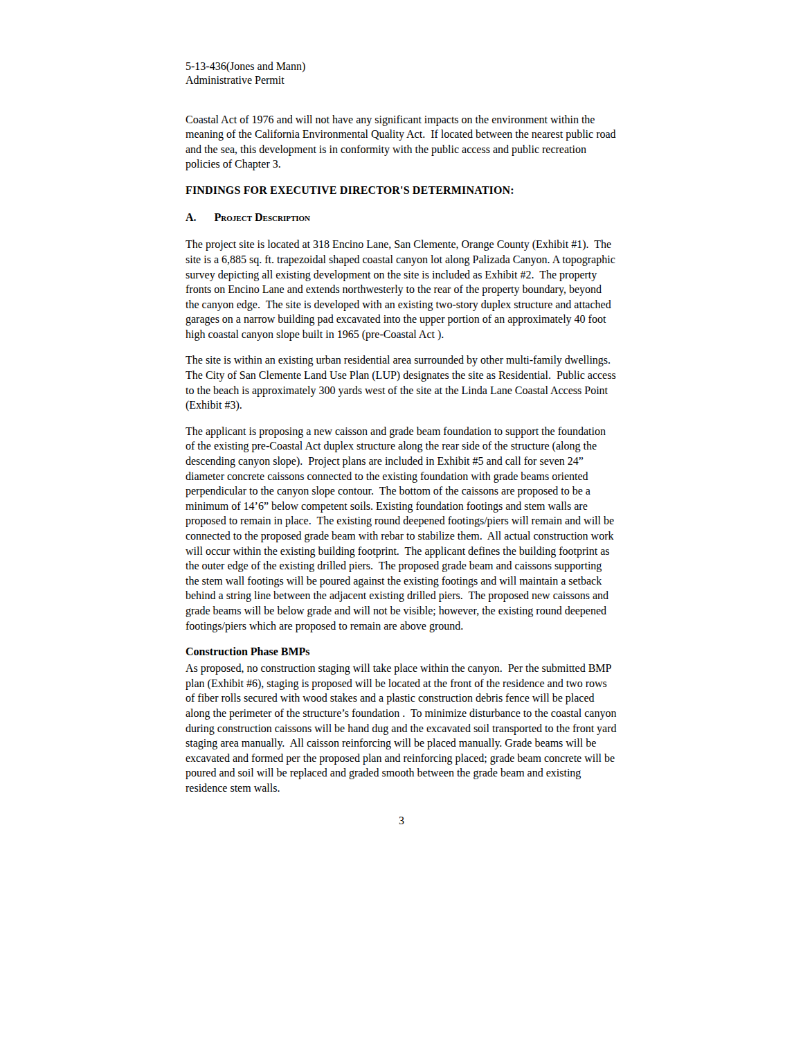5-13-436(Jones and Mann)
Administrative Permit
Coastal Act of 1976 and will not have any significant impacts on the environment within the meaning of the California Environmental Quality Act. If located between the nearest public road and the sea, this development is in conformity with the public access and public recreation policies of Chapter 3.
FINDINGS FOR EXECUTIVE DIRECTOR'S DETERMINATION:
A. Project Description
The project site is located at 318 Encino Lane, San Clemente, Orange County (Exhibit #1). The site is a 6,885 sq. ft. trapezoidal shaped coastal canyon lot along Palizada Canyon. A topographic survey depicting all existing development on the site is included as Exhibit #2. The property fronts on Encino Lane and extends northwesterly to the rear of the property boundary, beyond the canyon edge. The site is developed with an existing two-story duplex structure and attached garages on a narrow building pad excavated into the upper portion of an approximately 40 foot high coastal canyon slope built in 1965 (pre-Coastal Act ).
The site is within an existing urban residential area surrounded by other multi-family dwellings. The City of San Clemente Land Use Plan (LUP) designates the site as Residential. Public access to the beach is approximately 300 yards west of the site at the Linda Lane Coastal Access Point (Exhibit #3).
The applicant is proposing a new caisson and grade beam foundation to support the foundation of the existing pre-Coastal Act duplex structure along the rear side of the structure (along the descending canyon slope). Project plans are included in Exhibit #5 and call for seven 24” diameter concrete caissons connected to the existing foundation with grade beams oriented perpendicular to the canyon slope contour. The bottom of the caissons are proposed to be a minimum of 14’6” below competent soils. Existing foundation footings and stem walls are proposed to remain in place. The existing round deepened footings/piers will remain and will be connected to the proposed grade beam with rebar to stabilize them. All actual construction work will occur within the existing building footprint. The applicant defines the building footprint as the outer edge of the existing drilled piers. The proposed grade beam and caissons supporting the stem wall footings will be poured against the existing footings and will maintain a setback behind a string line between the adjacent existing drilled piers. The proposed new caissons and grade beams will be below grade and will not be visible; however, the existing round deepened footings/piers which are proposed to remain are above ground.
Construction Phase BMPs
As proposed, no construction staging will take place within the canyon. Per the submitted BMP plan (Exhibit #6), staging is proposed will be located at the front of the residence and two rows of fiber rolls secured with wood stakes and a plastic construction debris fence will be placed along the perimeter of the structure’s foundation . To minimize disturbance to the coastal canyon during construction caissons will be hand dug and the excavated soil transported to the front yard staging area manually. All caisson reinforcing will be placed manually. Grade beams will be excavated and formed per the proposed plan and reinforcing placed; grade beam concrete will be poured and soil will be replaced and graded smooth between the grade beam and existing residence stem walls.
3